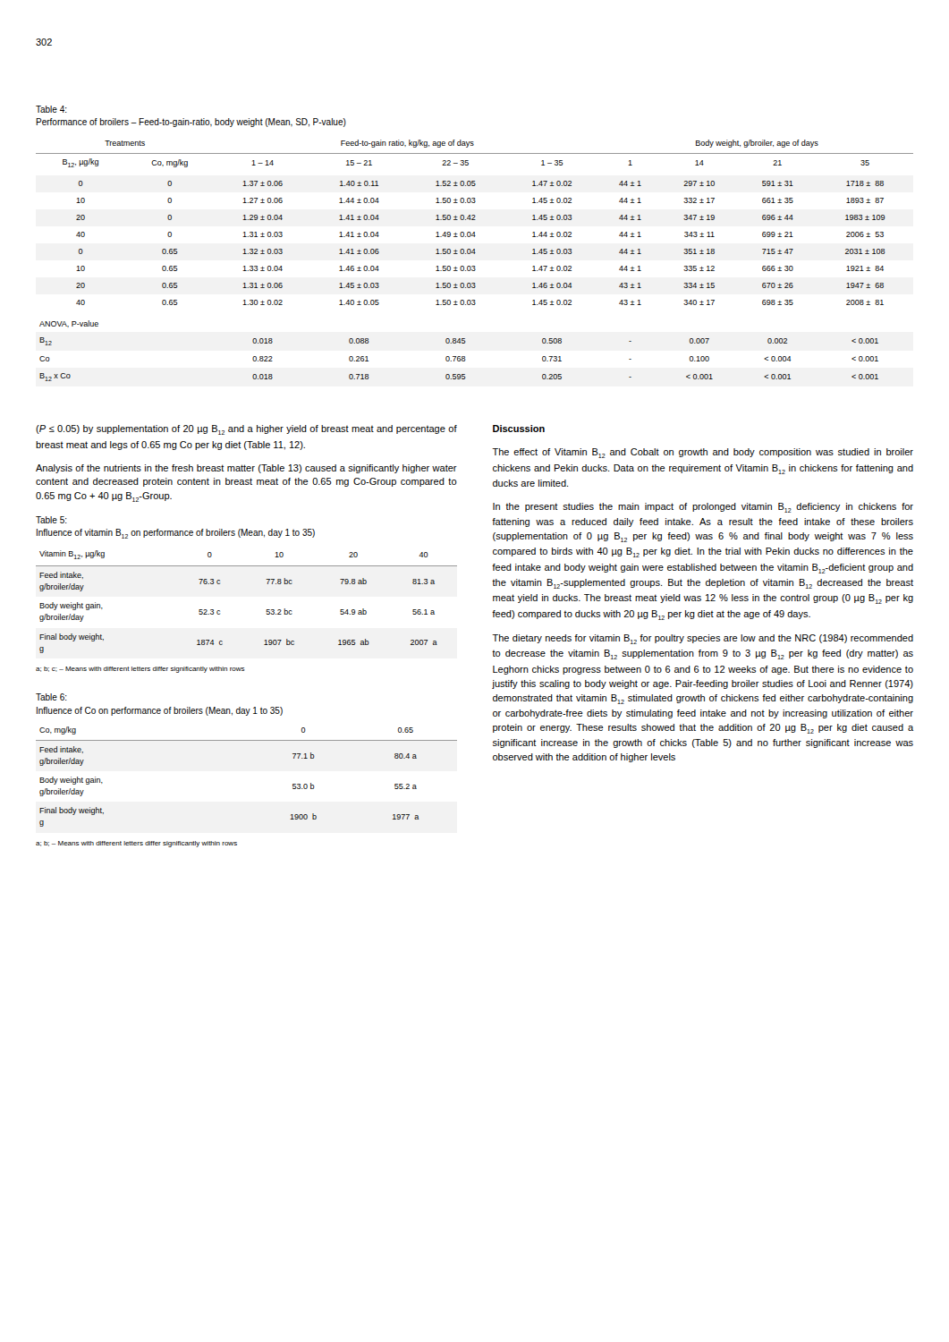302
Table 4: Performance of broilers – Feed-to-gain-ratio, body weight (Mean, SD, P-value)
| Treatments | Feed-to-gain ratio, kg/kg, age of days | Body weight, g/broiler, age of days |
| --- | --- | --- |
| B 12 , µg/kg | Co, mg/kg | 1 – 14 | 15 – 21 | 22 – 35 | 1 – 35 | 1 | 14 | 21 | 35 |
| 0 | 0 | 1.37 ± 0.06 | 1.40 ± 0.11 | 1.52 ± 0.05 | 1.47 ± 0.02 | 44 ± 1 | 297 ± 10 | 591 ± 31 | 1718 ± 88 |
| 10 | 0 | 1.27 ± 0.06 | 1.44 ± 0.04 | 1.50 ± 0.03 | 1.45 ± 0.02 | 44 ± 1 | 332 ± 17 | 661 ± 35 | 1893 ± 87 |
| 20 | 0 | 1.29 ± 0.04 | 1.41 ± 0.04 | 1.50 ± 0.42 | 1.45 ± 0.03 | 44 ± 1 | 347 ± 19 | 696 ± 44 | 1983 ± 109 |
| 40 | 0 | 1.31 ± 0.03 | 1.41 ± 0.04 | 1.49 ± 0.04 | 1.44 ± 0.02 | 44 ± 1 | 343 ± 11 | 699 ± 21 | 2006 ± 53 |
| 0 | 0.65 | 1.32 ± 0.03 | 1.41 ± 0.06 | 1.50 ± 0.04 | 1.45 ± 0.03 | 44 ± 1 | 351 ± 18 | 715 ± 47 | 2031 ± 108 |
| 10 | 0.65 | 1.33 ± 0.04 | 1.46 ± 0.04 | 1.50 ± 0.03 | 1.47 ± 0.02 | 44 ± 1 | 335 ± 12 | 666 ± 30 | 1921 ± 84 |
| 20 | 0.65 | 1.31 ± 0.06 | 1.45 ± 0.03 | 1.50 ± 0.03 | 1.46 ± 0.04 | 43 ± 1 | 334 ± 15 | 670 ± 26 | 1947 ± 68 |
| 40 | 0.65 | 1.30 ± 0.02 | 1.40 ± 0.05 | 1.50 ± 0.03 | 1.45 ± 0.02 | 43 ± 1 | 340 ± 17 | 698 ± 35 | 2008 ± 81 |
| ANOVA, P-value |
| B 12 | | 0.018 | 0.088 | 0.845 | 0.508 | - | 0.007 | 0.002 | < 0.001 |
| Co | | 0.822 | 0.261 | 0.768 | 0.731 | - | 0.100 | < 0.004 | < 0.001 |
| B 12 x Co | | 0.018 | 0.718 | 0.595 | 0.205 | - | < 0.001 | < 0.001 | < 0.001 |
(P ≤ 0.05) by supplementation of 20 µg B12 and a higher yield of breast meat and percentage of breast meat and legs of 0.65 mg Co per kg diet (Table 11, 12).
Analysis of the nutrients in the fresh breast matter (Table 13) caused a significantly higher water content and decreased protein content in breast meat of the 0.65 mg Co-Group compared to 0.65 mg Co + 40 µg B12-Group.
Table 5:
Influence of vitamin B12 on performance of broilers (Mean, day 1 to 35)
| Vitamin B 12 , µg/kg | 0 | 10 | 20 | 40 |
| --- | --- | --- | --- | --- |
| Feed intake, g/broiler/day | 76.3 c | 77.8 bc | 79.8 ab | 81.3 a |
| Body weight gain, g/broiler/day | 52.3 c | 53.2 bc | 54.9 ab | 56.1 a |
| Final body weight, g | 1874 c | 1907 bc | 1965 ab | 2007 a |
a; b; c; – Means with different letters differ significantly within rows
Table 6:
Influence of Co on performance of broilers (Mean, day 1 to 35)
| Co, mg/kg | 0 | 0.65 |
| --- | --- | --- |
| Feed intake, g/broiler/day | 77.1 b | 80.4 a |
| Body weight gain, g/broiler/day | 53.0 b | 55.2 a |
| Final body weight, g | 1900 b | 1977 a |
a; b; – Means with different letters differ significantly within rows
Discussion
The effect of Vitamin B12 and Cobalt on growth and body composition was studied in broiler chickens and Pekin ducks. Data on the requirement of Vitamin B12 in chickens for fattening and ducks are limited.
In the present studies the main impact of prolonged vitamin B12 deficiency in chickens for fattening was a reduced daily feed intake. As a result the feed intake of these broilers (supplementation of 0 µg B12 per kg feed) was 6 % and final body weight was 7 % less compared to birds with 40 µg B12 per kg diet. In the trial with Pekin ducks no differences in the feed intake and body weight gain were established between the vitamin B12-deficient group and the vitamin B12-supplemented groups. But the depletion of vitamin B12 decreased the breast meat yield in ducks. The breast meat yield was 12 % less in the control group (0 µg B12 per kg feed) compared to ducks with 20 µg B12 per kg diet at the age of 49 days.
The dietary needs for vitamin B12 for poultry species are low and the NRC (1984) recommended to decrease the vitamin B12 supplementation from 9 to 3 µg B12 per kg feed (dry matter) as Leghorn chicks progress between 0 to 6 and 6 to 12 weeks of age. But there is no evidence to justify this scaling to body weight or age. Pair-feeding broiler studies of Looi and Renner (1974) demonstrated that vitamin B12 stimulated growth of chickens fed either carbohydrate-containing or carbohydrate-free diets by stimulating feed intake and not by increasing utilization of either protein or energy. These results showed that the addition of 20 µg B12 per kg diet caused a significant increase in the growth of chicks (Table 5) and no further significant increase was observed with the addition of higher levels